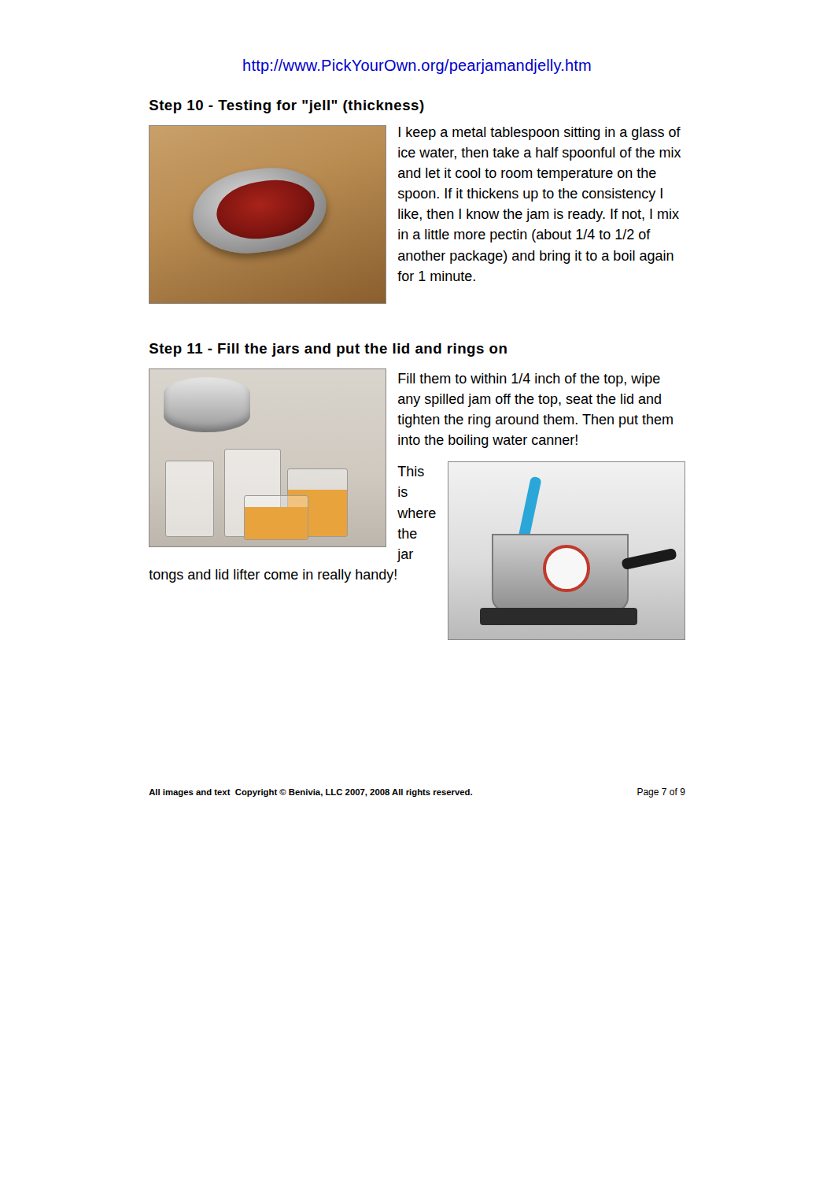http://www.PickYourOwn.org/pearjamandjelly.htm
Step 10 - Testing for "jell" (thickness)
I keep a metal tablespoon sitting in a glass of ice water, then take a half spoonful of the mix and let it cool to room temperature on the spoon. If it thickens up to the consistency I like, then I know the jam is ready. If not, I mix in a little more pectin (about 1/4 to 1/2 of another package) and bring it to a boil again for 1 minute.
Step 11 - Fill the jars and put the lid and rings on
Fill them to within 1/4 inch of the top, wipe any spilled jam off the top, seat the lid and tighten the ring around them. Then put them into the boiling water canner!
This is where the jar tongs and lid lifter come in really handy!
All images and text Copyright © Benivia, LLC 2007, 2008 All rights reserved. Page 7 of 9